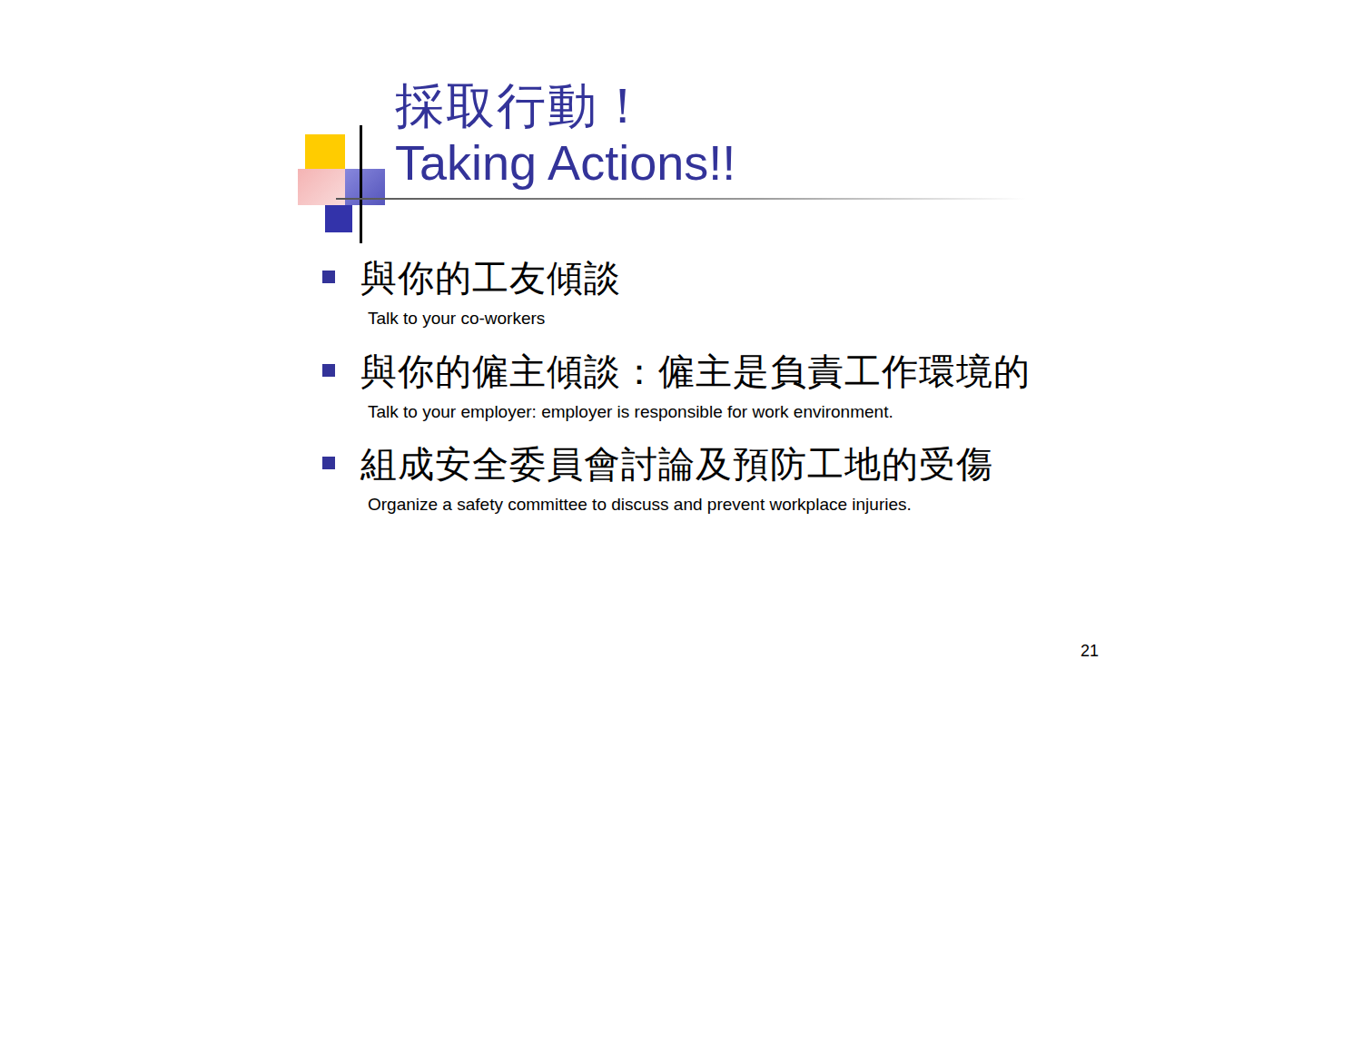採取行動！
Taking Actions!!
與你的工友傾談
Talk to your co-workers
與你的僱主傾談：僱主是負責工作環境的
Talk to your employer: employer is responsible for work environment.
組成安全委員會討論及預防工地的受傷
Organize a safety committee to discuss and prevent workplace injuries.
21